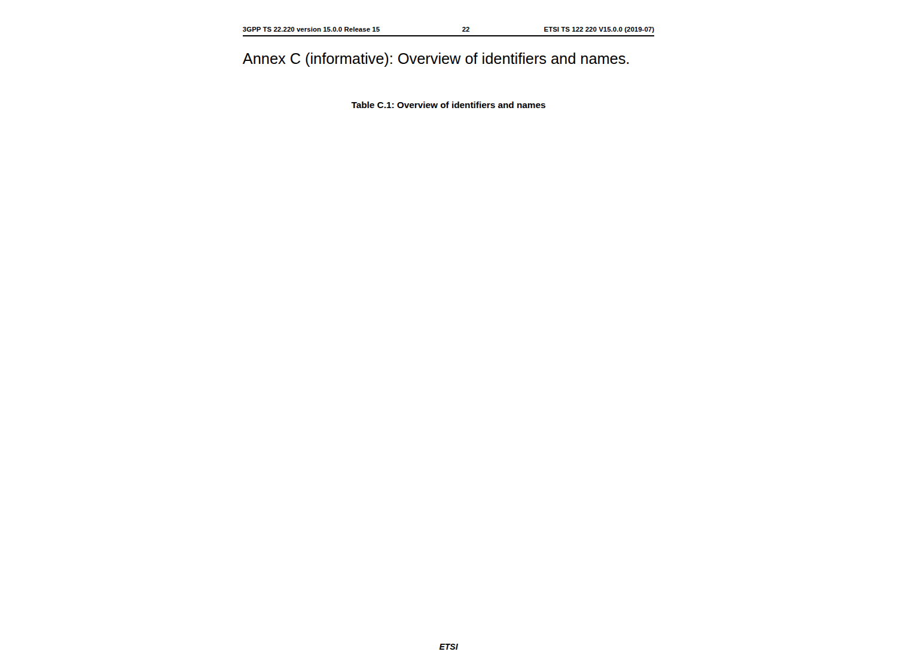3GPP TS 22.220 version 15.0.0 Release 15
22
ETSI TS 122 220 V15.0.0 (2019-07)
Annex C (informative): Overview of identifiers and names.
Table C.1: Overview of identifiers and names
ETSI